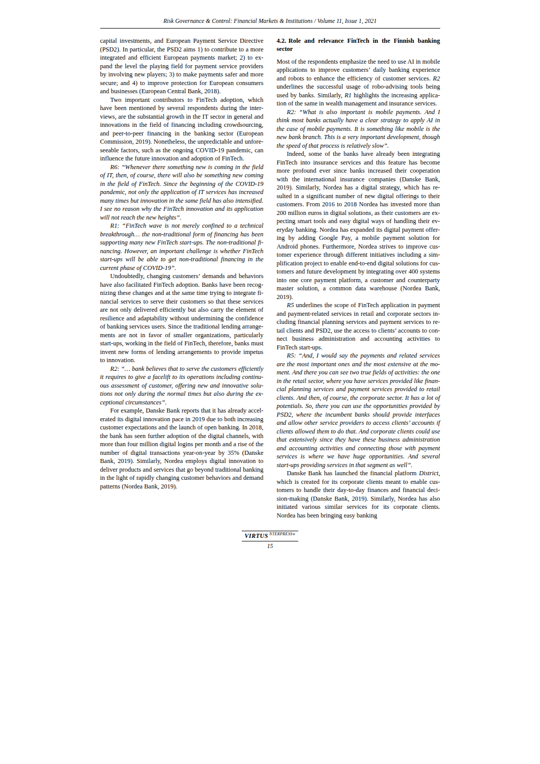Risk Governance & Control: Financial Markets & Institutions / Volume 11, Issue 1, 2021
capital investments, and European Payment Service Directive (PSD2). In particular, the PSD2 aims 1) to contribute to a more integrated and efficient European payments market; 2) to expand the level the playing field for payment service providers by involving new players; 3) to make payments safer and more secure; and 4) to improve protection for European consumers and businesses (European Central Bank, 2018).
Two important contributors to FinTech adoption, which have been mentioned by several respondents during the interviews, are the substantial growth in the IT sector in general and innovations in the field of financing including crowdsourcing, and peer-to-peer financing in the banking sector (European Commission, 2019). Nonetheless, the unpredictable and unforeseeable factors, such as the ongoing COVID-19 pandemic, can influence the future innovation and adoption of FinTech.
R6: “Whenever there something new is coming in the field of IT, then, of course, there will also be something new coming in the field of FinTech. Since the beginning of the COVID-19 pandemic, not only the application of IT services has increased many times but innovation in the same field has also intensified. I see no reason why the FinTech innovation and its application will not reach the new heights”.
R1: “FinTech wave is not merely confined to a technical breakthrough… the non-traditional form of financing has been supporting many new FinTech start-ups. The non-traditional financing. However, an important challenge is whether FinTech start-ups will be able to get non-traditional financing in the current phase of COVID-19”.
Undoubtedly, changing customers’ demands and behaviors have also facilitated FinTech adoption. Banks have been recognizing these changes and at the same time trying to integrate financial services to serve their customers so that these services are not only delivered efficiently but also carry the element of resilience and adaptability without undermining the confidence of banking services users. Since the traditional lending arrangements are not in favor of smaller organizations, particularly start-ups, working in the field of FinTech, therefore, banks must invent new forms of lending arrangements to provide impetus to innovation.
R2: “… bank believes that to serve the customers efficiently it requires to give a facelift to its operations including continuous assessment of customer, offering new and innovative solutions not only during the normal times but also during the exceptional circumstances”.
For example, Danske Bank reports that it has already accelerated its digital innovation pace in 2019 due to both increasing customer expectations and the launch of open banking. In 2018, the bank has seen further adoption of the digital channels, with more than four million digital logins per month and a rise of the number of digital transactions year-on-year by 35% (Danske Bank, 2019). Similarly, Nordea employs digital innovation to deliver products and services that go beyond traditional banking in the light of rapidly changing customer behaviors and demand patterns (Nordea Bank, 2019).
4.2. Role and relevance FinTech in the Finnish banking sector
Most of the respondents emphasize the need to use AI in mobile applications to improve customers’ daily banking experience and robots to enhance the efficiency of customer services. R2 underlines the successful usage of robo-advising tools being used by banks. Similarly, R1 highlights the increasing application of the same in wealth management and insurance services.
R2: “What is also important is mobile payments. And I think most banks actually have a clear strategy to apply AI in the case of mobile payments. It is something like mobile is the new bank branch. This is a very important development, though the speed of that process is relatively slow”.
Indeed, some of the banks have already been integrating FinTech into insurance services and this feature has become more profound ever since banks increased their cooperation with the international insurance companies (Danske Bank, 2019). Similarly, Nordea has a digital strategy, which has resulted in a significant number of new digital offerings to their customers. From 2016 to 2018 Nordea has invested more than 200 million euros in digital solutions, as their customers are expecting smart tools and easy digital ways of handling their everyday banking. Nordea has expanded its digital payment offering by adding Google Pay, a mobile payment solution for Android phones. Furthermore, Nordea strives to improve customer experience through different initiatives including a simplification project to enable end-to-end digital solutions for customers and future development by integrating over 400 systems into one core payment platform, a customer and counterparty master solution, a common data warehouse (Nordea Bank, 2019).
R5 underlines the scope of FinTech application in payment and payment-related services in retail and corporate sectors including financial planning services and payment services to retail clients and PSD2, use the access to clients’ accounts to connect business administration and accounting activities to FinTech start-ups.
R5: “And, I would say the payments and related services are the most important ones and the most extensive at the moment. And there you can see two true fields of activities: the one in the retail sector, where you have services provided like financial planning services and payment services provided to retail clients. And then, of course, the corporate sector. It has a lot of potentials. So, there you can use the opportunities provided by PSD2, where the incumbent banks should provide interfaces and allow other service providers to access clients’ accounts if clients allowed them to do that. And corporate clients could use that extensively since they have these business administration and accounting activities and connecting those with payment services is where we have huge opportunities. And several start-ups providing services in that segment as well”.
Danske Bank has launched the financial platform District, which is created for its corporate clients meant to enable customers to handle their day-to-day finances and financial decision-making (Danske Bank, 2019). Similarly, Nordea has also initiated various similar services for its corporate clients. Nordea has been bringing easy banking
VIRTUSNTERPRESS®
15